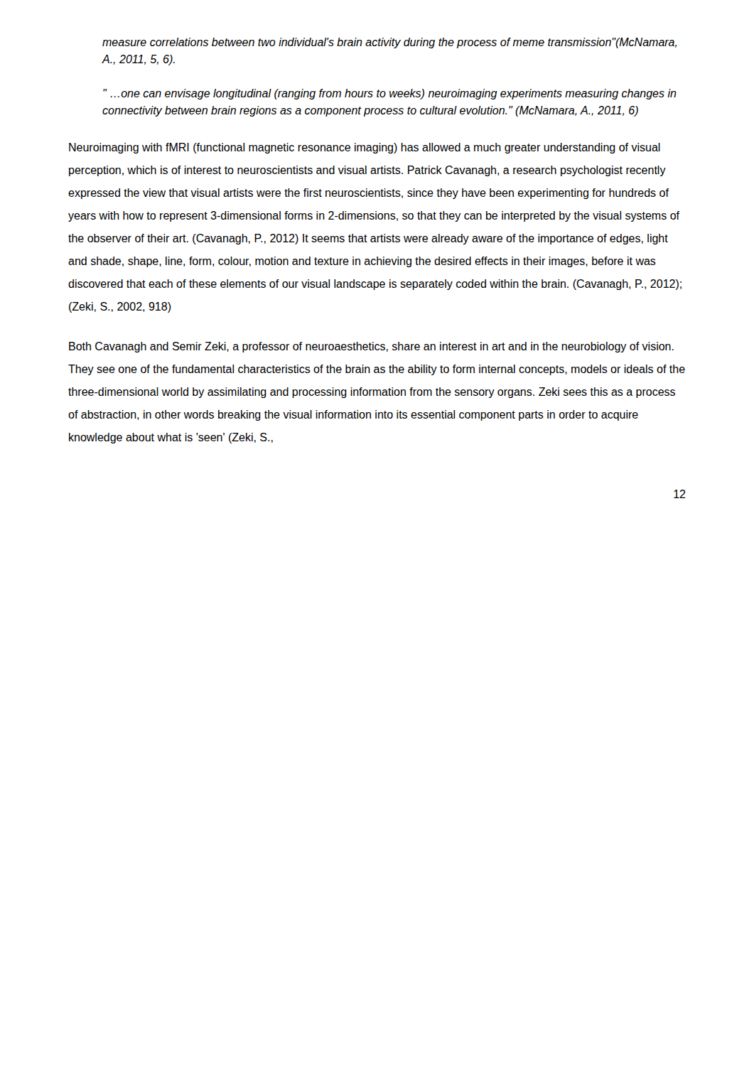measure correlations between two individual's brain activity during the process of meme transmission"(McNamara, A., 2011, 5, 6).
" …one can envisage longitudinal (ranging from hours to weeks) neuroimaging experiments measuring changes in connectivity between brain regions as a component process to cultural evolution." (McNamara, A., 2011, 6)
Neuroimaging with fMRI (functional magnetic resonance imaging) has allowed a much greater understanding of visual perception, which is of interest to neuroscientists and visual artists. Patrick Cavanagh, a research psychologist recently expressed the view that visual artists were the first neuroscientists, since they have been experimenting for hundreds of years with how to represent 3-dimensional forms in 2-dimensions, so that they can be interpreted by the visual systems of the observer of their art. (Cavanagh, P., 2012) It seems that artists were already aware of the importance of edges, light and shade, shape, line, form, colour, motion and texture in achieving the desired effects in their images, before it was discovered that each of these elements of our visual landscape is separately coded within the brain. (Cavanagh, P., 2012); (Zeki, S., 2002, 918)
Both Cavanagh and Semir Zeki, a professor of neuroaesthetics, share an interest in art and in the neurobiology of vision. They see one of the fundamental characteristics of the brain as the ability to form internal concepts, models or ideals of the three-dimensional world by assimilating and processing information from the sensory organs. Zeki sees this as a process of abstraction, in other words breaking the visual information into its essential component parts in order to acquire knowledge about what is 'seen' (Zeki, S.,
12